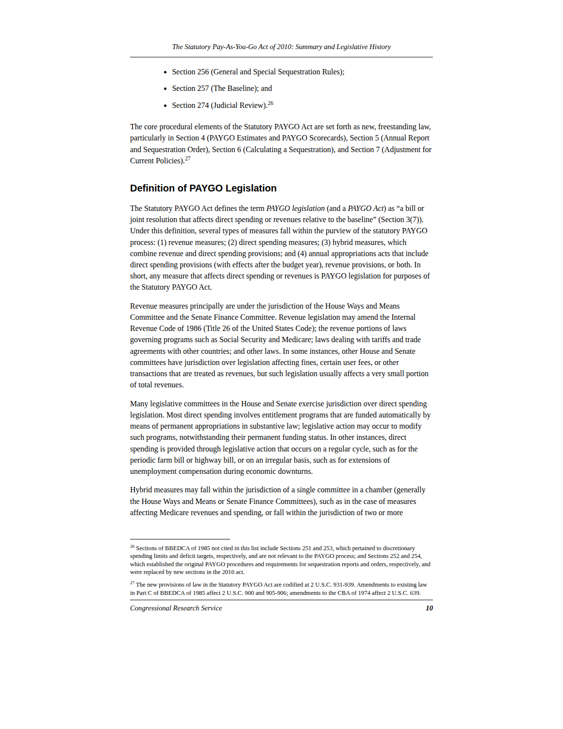The Statutory Pay-As-You-Go Act of 2010: Summary and Legislative History
Section 256 (General and Special Sequestration Rules);
Section 257 (The Baseline); and
Section 274 (Judicial Review).26
The core procedural elements of the Statutory PAYGO Act are set forth as new, freestanding law, particularly in Section 4 (PAYGO Estimates and PAYGO Scorecards), Section 5 (Annual Report and Sequestration Order), Section 6 (Calculating a Sequestration), and Section 7 (Adjustment for Current Policies).27
Definition of PAYGO Legislation
The Statutory PAYGO Act defines the term PAYGO legislation (and a PAYGO Act) as “a bill or joint resolution that affects direct spending or revenues relative to the baseline” (Section 3(7)). Under this definition, several types of measures fall within the purview of the statutory PAYGO process: (1) revenue measures; (2) direct spending measures; (3) hybrid measures, which combine revenue and direct spending provisions; and (4) annual appropriations acts that include direct spending provisions (with effects after the budget year), revenue provisions, or both. In short, any measure that affects direct spending or revenues is PAYGO legislation for purposes of the Statutory PAYGO Act.
Revenue measures principally are under the jurisdiction of the House Ways and Means Committee and the Senate Finance Committee. Revenue legislation may amend the Internal Revenue Code of 1986 (Title 26 of the United States Code); the revenue portions of laws governing programs such as Social Security and Medicare; laws dealing with tariffs and trade agreements with other countries; and other laws. In some instances, other House and Senate committees have jurisdiction over legislation affecting fines, certain user fees, or other transactions that are treated as revenues, but such legislation usually affects a very small portion of total revenues.
Many legislative committees in the House and Senate exercise jurisdiction over direct spending legislation. Most direct spending involves entitlement programs that are funded automatically by means of permanent appropriations in substantive law; legislative action may occur to modify such programs, notwithstanding their permanent funding status. In other instances, direct spending is provided through legislative action that occurs on a regular cycle, such as for the periodic farm bill or highway bill, or on an irregular basis, such as for extensions of unemployment compensation during economic downturns.
Hybrid measures may fall within the jurisdiction of a single committee in a chamber (generally the House Ways and Means or Senate Finance Committees), such as in the case of measures affecting Medicare revenues and spending, or fall within the jurisdiction of two or more
26 Sections of BBEDCA of 1985 not cited in this list include Sections 251 and 253, which pertained to discretionary spending limits and deficit targets, respectively, and are not relevant to the PAYGO process; and Sections 252 and 254, which established the original PAYGO procedures and requirements for sequestration reports and orders, respectively, and were replaced by new sections in the 2010 act.
27 The new provisions of law in the Statutory PAYGO Act are codified at 2 U.S.C. 931-939. Amendments to existing law in Part C of BBEDCA of 1985 affect 2 U.S.C. 900 and 905-906; amendments to the CBA of 1974 affect 2 U.S.C. 639.
Congressional Research Service 10